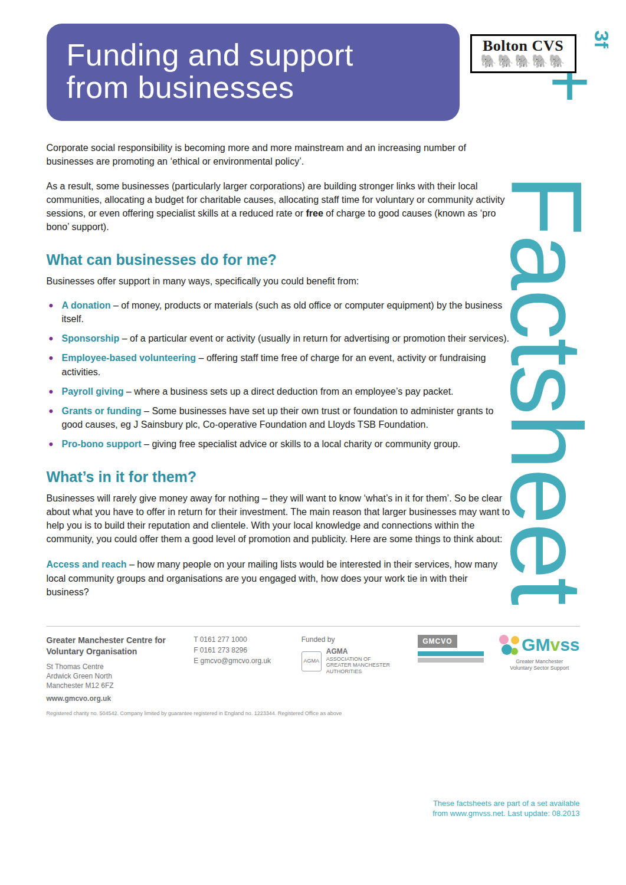+ 3f Factsheet
Funding and support
from businesses
Bolton CVS
🐘🐘🐘🐘🐘
Corporate social responsibility is becoming more and more mainstream and an increasing number of businesses are promoting an ‘ethical or environmental policy’.
As a result, some businesses (particularly larger corporations) are building stronger links with their local communities, allocating a budget for charitable causes, allocating staff time for voluntary or community activity sessions, or even offering specialist skills at a reduced rate or free of charge to good causes (known as ‘pro bono’ support).
What can businesses do for me?
Businesses offer support in many ways, specifically you could benefit from:
A donation – of money, products or materials (such as old office or computer equipment) by the business itself.
Sponsorship – of a particular event or activity (usually in return for advertising or promotion their services).
Employee-based volunteering – offering staff time free of charge for an event, activity or fundraising activities.
Payroll giving – where a business sets up a direct deduction from an employee’s pay packet.
Grants or funding – Some businesses have set up their own trust or foundation to administer grants to good causes, eg J Sainsbury plc, Co-operative Foundation and Lloyds TSB Foundation.
Pro-bono support – giving free specialist advice or skills to a local charity or community group.
What’s in it for them?
Businesses will rarely give money away for nothing – they will want to know ‘what’s in it for them’. So be clear about what you have to offer in return for their investment. The main reason that larger businesses may want to help you is to build their reputation and clientele. With your local knowledge and connections within the community, you could offer them a good level of promotion and publicity. Here are some things to think about:
Access and reach – how many people on your mailing lists would be interested in their services, how many local community groups and organisations are you engaged with, how does your work tie in with their business?
Greater Manchester Centre for Voluntary Organisation
St Thomas Centre
Ardwick Green North
Manchester M12 6FZ
www.gmcvo.org.uk
T 0161 277 1000
F 0161 273 8296
E gmcvo@gmcvo.org.uk
Funded by
AGMA
AGMA ASSOCIATION OF
GREATER MANCHESTER
AUTHORITIES
GMCVO
GMvss
Greater Manchester
Voluntary Sector Support
Registered charity no. 504542. Company limited by guarantee registered in England no. 1223344. Registered Office as above
These factsheets are part of a set available
from www.gmvss.net. Last update: 08.2013